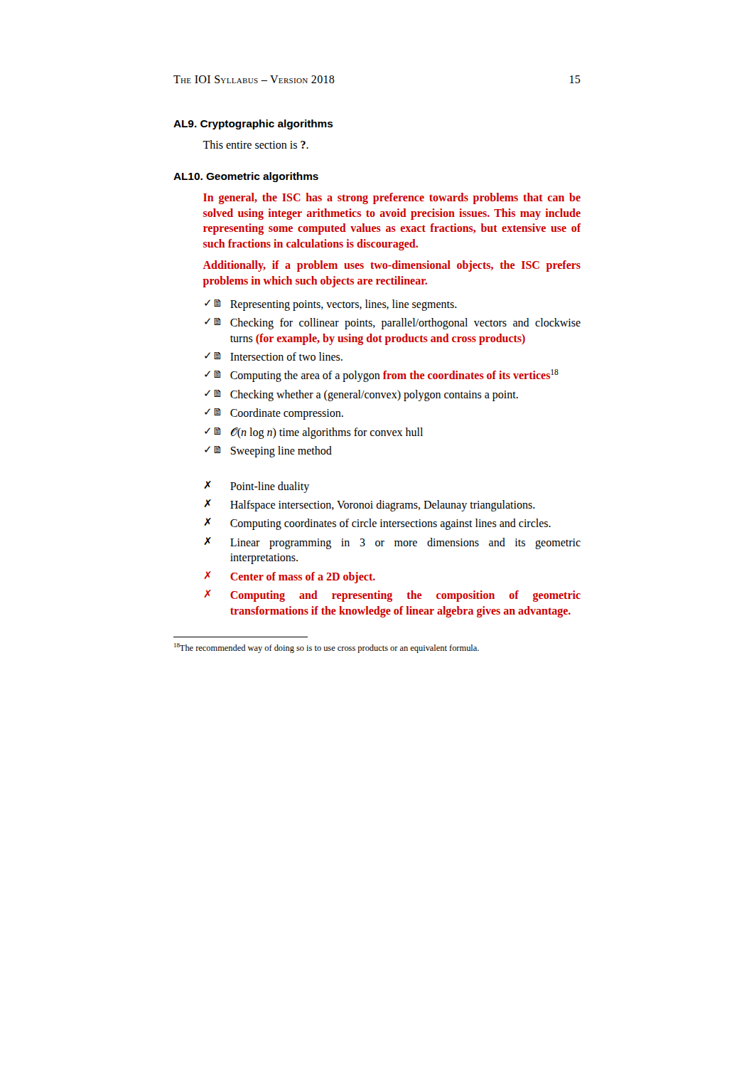The IOI Syllabus – Version 2018 15
AL9. Cryptographic algorithms
This entire section is ?.
AL10. Geometric algorithms
In general, the ISC has a strong preference towards problems that can be solved using integer arithmetics to avoid precision issues. This may include representing some computed values as exact fractions, but extensive use of such fractions in calculations is discouraged.
Additionally, if a problem uses two-dimensional objects, the ISC prefers problems in which such objects are rectilinear.
✓🗎 Representing points, vectors, lines, line segments.
✓🗎 Checking for collinear points, parallel/orthogonal vectors and clockwise turns (for example, by using dot products and cross products)
✓🗎 Intersection of two lines.
✓🗎 Computing the area of a polygon from the coordinates of its vertices18
✓🗎 Checking whether a (general/convex) polygon contains a point.
✓🗎 Coordinate compression.
✓🗎 𝒪(n log n) time algorithms for convex hull
✓🗎 Sweeping line method
✗ Point-line duality
✗ Halfspace intersection, Voronoi diagrams, Delaunay triangulations.
✗ Computing coordinates of circle intersections against lines and circles.
✗ Linear programming in 3 or more dimensions and its geometric interpretations.
✗ Center of mass of a 2D object.
✗ Computing and representing the composition of geometric transformations if the knowledge of linear algebra gives an advantage.
18The recommended way of doing so is to use cross products or an equivalent formula.